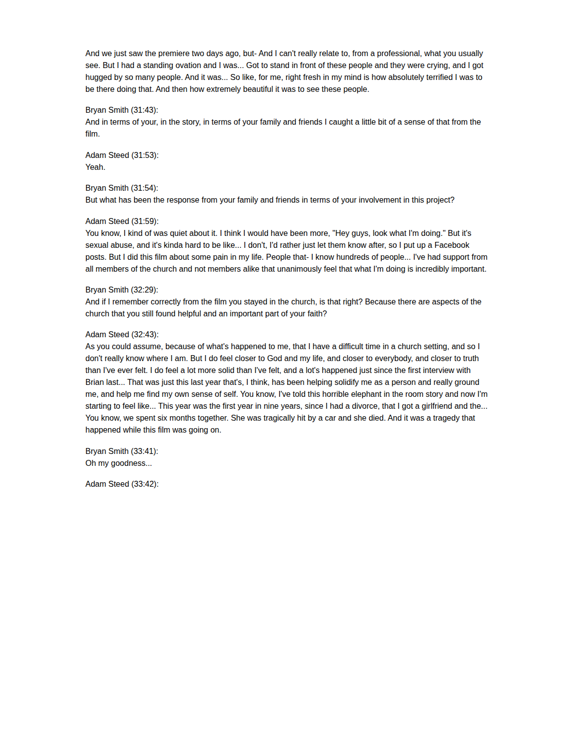And we just saw the premiere two days ago, but- And I can't really relate to, from a professional, what you usually see. But I had a standing ovation and I was... Got to stand in front of these people and they were crying, and I got hugged by so many people. And it was... So like, for me, right fresh in my mind is how absolutely terrified I was to be there doing that. And then how extremely beautiful it was to see these people.
Bryan Smith (31:43):
And in terms of your, in the story, in terms of your family and friends I caught a little bit of a sense of that from the film.
Adam Steed (31:53):
Yeah.
Bryan Smith (31:54):
But what has been the response from your family and friends in terms of your involvement in this project?
Adam Steed (31:59):
You know, I kind of was quiet about it. I think I would have been more, "Hey guys, look what I'm doing." But it's sexual abuse, and it's kinda hard to be like... I don't, I'd rather just let them know after, so I put up a Facebook posts. But I did this film about some pain in my life. People that- I know hundreds of people... I've had support from all members of the church and not members alike that unanimously feel that what I'm doing is incredibly important.
Bryan Smith (32:29):
And if I remember correctly from the film you stayed in the church, is that right? Because there are aspects of the church that you still found helpful and an important part of your faith?
Adam Steed (32:43):
As you could assume, because of what's happened to me, that I have a difficult time in a church setting, and so I don't really know where I am. But I do feel closer to God and my life, and closer to everybody, and closer to truth than I've ever felt. I do feel a lot more solid than I've felt, and a lot's happened just since the first interview with Brian last... That was just this last year that's, I think, has been helping solidify me as a person and really ground me, and help me find my own sense of self. You know, I've told this horrible elephant in the room story and now I'm starting to feel like... This year was the first year in nine years, since I had a divorce, that I got a girlfriend and the... You know, we spent six months together. She was tragically hit by a car and she died. And it was a tragedy that happened while this film was going on.
Bryan Smith (33:41):
Oh my goodness...
Adam Steed (33:42):